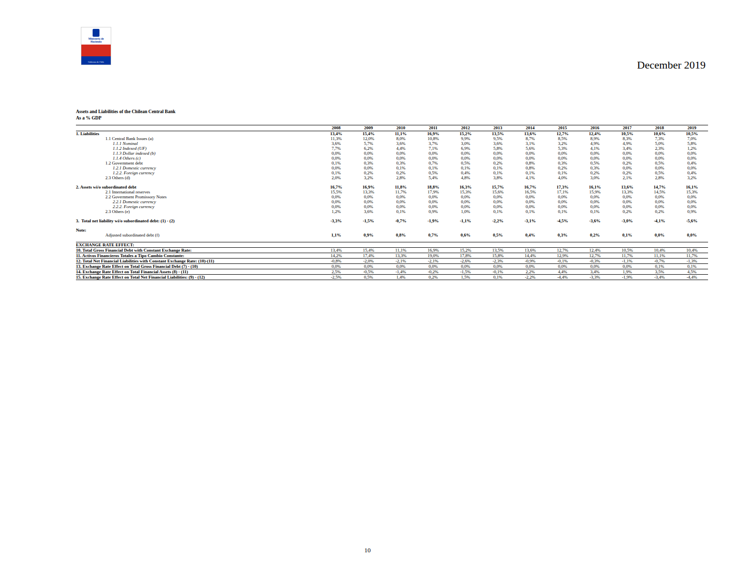Ministerio de
Hacienda
Gobierno de Chile
December 2019
Assets and Liabilities of the Chilean Central Bank
As a % GDP
| | 2008 | 2009 | 2010 | 2011 | 2012 | 2013 | 2014 | 2015 | 2016 | 2017 | 2018 | 2019 |
| --- | --- | --- | --- | --- | --- | --- | --- | --- | --- | --- | --- | --- |
| 1. Liabilities | 13,4% | 15,4% | 11,1% | 16,9% | 15,2% | 13,5% | 13,6% | 12,7% | 12,4% | 10,5% | 10,6% | 10,5% |
| 1.1 Central Bank Issues (a) | 11,3% | 12,0% | 8,0% | 10,8% | 9,9% | 9,5% | 8,7% | 8,5% | 8,9% | 8,3% | 7,3% | 7,0% |
| 1.1.1 Nominal | 3,6% | 5,7% | 3,6% | 3,7% | 3,0% | 3,6% | 3,1% | 3,2% | 4,9% | 4,9% | 5,0% | 5,8% |
| 1.1.2 Indexed (UF) | 7,7% | 6,2% | 4,4% | 7,1% | 6,9% | 5,8% | 5,6% | 5,3% | 4,1% | 3,4% | 2,3% | 1,2% |
| 1.1.3 Dollar indexed (b) | 0,0% | 0,0% | 0,0% | 0,0% | 0,0% | 0,0% | 0,0% | 0,0% | 0,0% | 0,0% | 0,0% | 0,0% |
| 1.1.4 Others (c) | 0,0% | 0,0% | 0,0% | 0,0% | 0,0% | 0,0% | 0,0% | 0,0% | 0,0% | 0,0% | 0,0% | 0,0% |
| 1.2 Government debt | 0,1% | 0,3% | 0,3% | 0,7% | 0,5% | 0,2% | 0,8% | 0,3% | 0,5% | 0,2% | 0,5% | 0,4% |
| 1.2.1 Domestic currency | 0,0% | 0,0% | 0,1% | 0,1% | 0,1% | 0,1% | 0,8% | 0,2% | 0,3% | 0,0% | 0,0% | 0,0% |
| 1.2.2. Foreign currency | 0,1% | 0,2% | 0,2% | 0,5% | 0,4% | 0,1% | 0,1% | 0,1% | 0,2% | 0,2% | 0,5% | 0,4% |
| 2.3 Others (d) | 2,0% | 3,2% | 2,8% | 5,4% | 4,8% | 3,8% | 4,1% | 4,0% | 3,0% | 2,1% | 2,8% | 3,2% |
| 2. Assets wi/o subordinated debt | 16,7% | 16,9% | 11,8% | 18,8% | 16,3% | 15,7% | 16,7% | 17,3% | 16,1% | 13,6% | 14,7% | 16,1% |
| 2.1 International reserves | 15,5% | 13,3% | 11,7% | 17,9% | 15,3% | 15,6% | 16,5% | 17,1% | 15,9% | 13,3% | 14,5% | 15,3% |
| 2.2 Government Promissory Notes | 0,0% | 0,0% | 0,0% | 0,0% | 0,0% | 0,0% | 0,0% | 0,0% | 0,0% | 0,0% | 0,0% | 0,0% |
| 2.2.1 Domestic currency | 0,0% | 0,0% | 0,0% | 0,0% | 0,0% | 0,0% | 0,0% | 0,0% | 0,0% | 0,0% | 0,0% | 0,0% |
| 2.2.2. Foreign currency | 0,0% | 0,0% | 0,0% | 0,0% | 0,0% | 0,0% | 0,0% | 0,0% | 0,0% | 0,0% | 0,0% | 0,0% |
| 2.3 Others (e) | 1,2% | 3,6% | 0,1% | 0,9% | 1,0% | 0,1% | 0,1% | 0,1% | 0,1% | 0,2% | 0,2% | 0,9% |
| 3. Total net liability wi/o subordinated debt: (1) - (2) | -3,3% | -1,5% | -0,7% | -1,9% | -1,1% | -2,2% | -3,1% | -4,5% | -3,6% | -3,0% | -4,1% | -5,6% |
| Note: | |
| Adjusted subordinated debt (f) | 1,1% | 0,9% | 0,8% | 0,7% | 0,6% | 0,5% | 0,4% | 0,3% | 0,2% | 0,1% | 0,0% | 0,0% |
| EXCHANGE RATE EFFECT: | |
| 10. Total Gross Financial Debt with Constant Exchange Rate: | 13,4% | 15,4% | 11,1% | 16,9% | 15,2% | 13,5% | 13,6% | 12,7% | 12,4% | 10,5% | 10,4% | 10,4% |
| 11. Activos Financieros Totales a Tipo Cambio Constante: | 14,2% | 17,4% | 13,3% | 19,0% | 17,8% | 15,8% | 14,4% | 12,9% | 12,7% | 11,7% | 11,1% | 11,7% |
| 12. Total Net Financial Liabilities with Constant Exchange Rate: (10)-(11) | -0,8% | -2,0% | -2,1% | -2,1% | -2,6% | -2,3% | -0,9% | -0,1% | -0,3% | -1,1% | -0,7% | -1,3% |
| 13. Exchange Rate Effect on Total Gross Financial Debt (7) - (10) | 0,0% | 0,0% | 0,0% | 0,0% | 0,0% | 0,0% | 0,0% | 0,0% | 0,0% | 0,0% | 0,1% | 0,1% |
| 14. Exchange Rate Effect on Total Financial Assets (8) - (11) | 2,5% | -0,5% | -1,4% | -0,2% | -1,5% | -0,1% | 2,2% | 4,4% | 3,4% | 1,9% | 3,5% | 4,5% |
| 15. Exchange Rate Effect on Total Net Financial Liabilities: (9) - (12) | -2,5% | 0,5% | 1,4% | 0,2% | 1,5% | 0,1% | -2,2% | -4,4% | -3,3% | -1,9% | -3,4% | -4,4% |
10